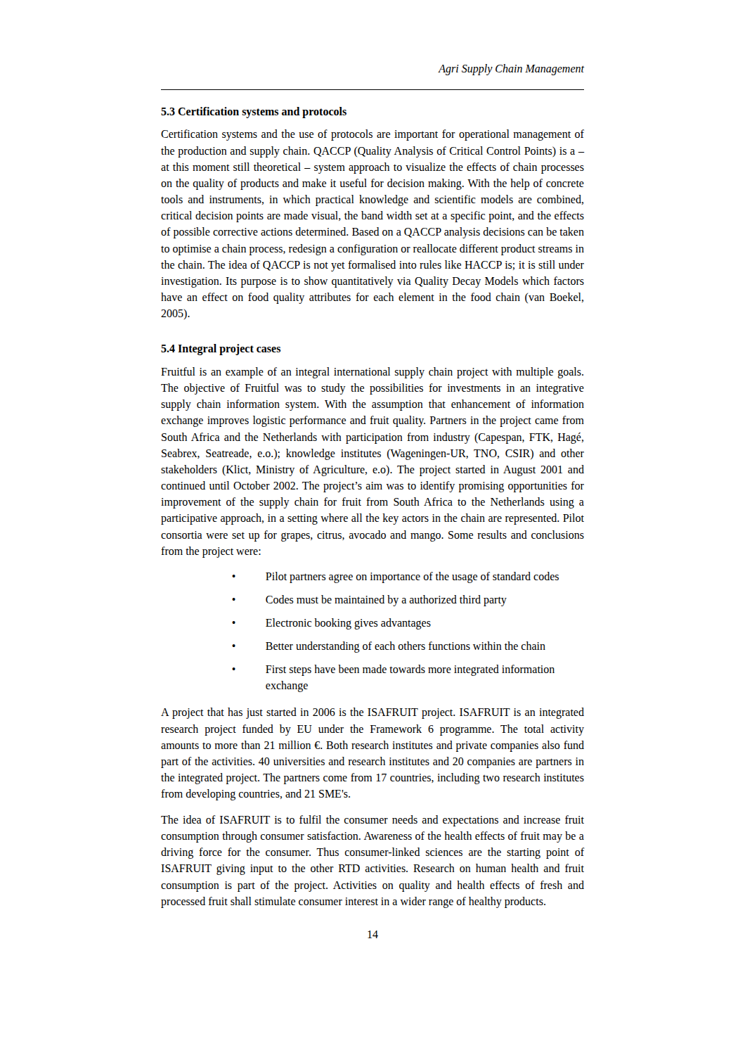Agri Supply Chain Management
5.3 Certification systems and protocols
Certification systems and the use of protocols are important for operational management of the production and supply chain. QACCP (Quality Analysis of Critical Control Points) is a – at this moment still theoretical – system approach to visualize the effects of chain processes on the quality of products and make it useful for decision making. With the help of concrete tools and instruments, in which practical knowledge and scientific models are combined, critical decision points are made visual, the band width set at a specific point, and the effects of possible corrective actions determined. Based on a QACCP analysis decisions can be taken to optimise a chain process, redesign a configuration or reallocate different product streams in the chain. The idea of QACCP is not yet formalised into rules like HACCP is; it is still under investigation. Its purpose is to show quantitatively via Quality Decay Models which factors have an effect on food quality attributes for each element in the food chain (van Boekel, 2005).
5.4 Integral project cases
Fruitful is an example of an integral international supply chain project with multiple goals. The objective of Fruitful was to study the possibilities for investments in an integrative supply chain information system. With the assumption that enhancement of information exchange improves logistic performance and fruit quality. Partners in the project came from South Africa and the Netherlands with participation from industry (Capespan, FTK, Hagé, Seabrex, Seatreade, e.o.); knowledge institutes (Wageningen-UR, TNO, CSIR) and other stakeholders (Klict, Ministry of Agriculture, e.o). The project started in August 2001 and continued until October 2002. The project’s aim was to identify promising opportunities for improvement of the supply chain for fruit from South Africa to the Netherlands using a participative approach, in a setting where all the key actors in the chain are represented. Pilot consortia were set up for grapes, citrus, avocado and mango. Some results and conclusions from the project were:
Pilot partners agree on importance of the usage of standard codes
Codes must be maintained by a authorized third party
Electronic booking gives advantages
Better understanding of each others functions within the chain
First steps have been made towards more integrated information exchange
A project that has just started in 2006 is the ISAFRUIT project. ISAFRUIT is an integrated research project funded by EU under the Framework 6 programme. The total activity amounts to more than 21 million €. Both research institutes and private companies also fund part of the activities. 40 universities and research institutes and 20 companies are partners in the integrated project. The partners come from 17 countries, including two research institutes from developing countries, and 21 SME's.
The idea of ISAFRUIT is to fulfil the consumer needs and expectations and increase fruit consumption through consumer satisfaction. Awareness of the health effects of fruit may be a driving force for the consumer. Thus consumer-linked sciences are the starting point of ISAFRUIT giving input to the other RTD activities. Research on human health and fruit consumption is part of the project. Activities on quality and health effects of fresh and processed fruit shall stimulate consumer interest in a wider range of healthy products.
14